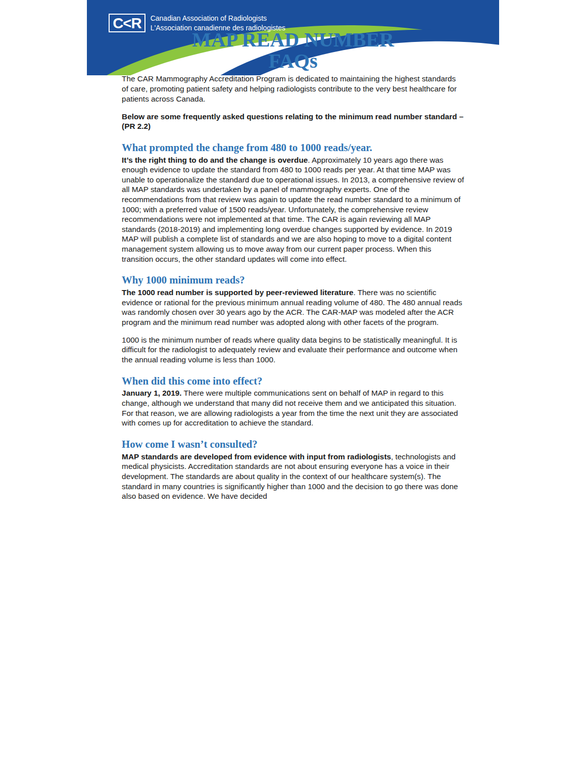C<R
Canadian Association of Radiologists
L'Association canadienne des radiologistes
MAP READ NUMBER
FAQs
The CAR Mammography Accreditation Program is dedicated to maintaining the highest standards of care, promoting patient safety and helping radiologists contribute to the very best healthcare for patients across Canada.
Below are some frequently asked questions relating to the minimum read number standard – (PR 2.2)
What prompted the change from 480 to 1000 reads/year.
It’s the right thing to do and the change is overdue. Approximately 10 years ago there was enough evidence to update the standard from 480 to 1000 reads per year. At that time MAP was unable to operationalize the standard due to operational issues. In 2013, a comprehensive review of all MAP standards was undertaken by a panel of mammography experts. One of the recommendations from that review was again to update the read number standard to a minimum of 1000; with a preferred value of 1500 reads/year. Unfortunately, the comprehensive review recommendations were not implemented at that time. The CAR is again reviewing all MAP standards (2018-2019) and implementing long overdue changes supported by evidence. In 2019 MAP will publish a complete list of standards and we are also hoping to move to a digital content management system allowing us to move away from our current paper process. When this transition occurs, the other standard updates will come into effect.
Why 1000 minimum reads?
The 1000 read number is supported by peer-reviewed literature. There was no scientific evidence or rational for the previous minimum annual reading volume of 480. The 480 annual reads was randomly chosen over 30 years ago by the ACR. The CAR-MAP was modeled after the ACR program and the minimum read number was adopted along with other facets of the program.
1000 is the minimum number of reads where quality data begins to be statistically meaningful. It is difficult for the radiologist to adequately review and evaluate their performance and outcome when the annual reading volume is less than 1000.
When did this come into effect?
January 1, 2019. There were multiple communications sent on behalf of MAP in regard to this change, although we understand that many did not receive them and we anticipated this situation. For that reason, we are allowing radiologists a year from the time the next unit they are associated with comes up for accreditation to achieve the standard.
How come I wasn’t consulted?
MAP standards are developed from evidence with input from radiologists, technologists and medical physicists. Accreditation standards are not about ensuring everyone has a voice in their development. The standards are about quality in the context of our healthcare system(s). The standard in many countries is significantly higher than 1000 and the decision to go there was done also based on evidence. We have decided